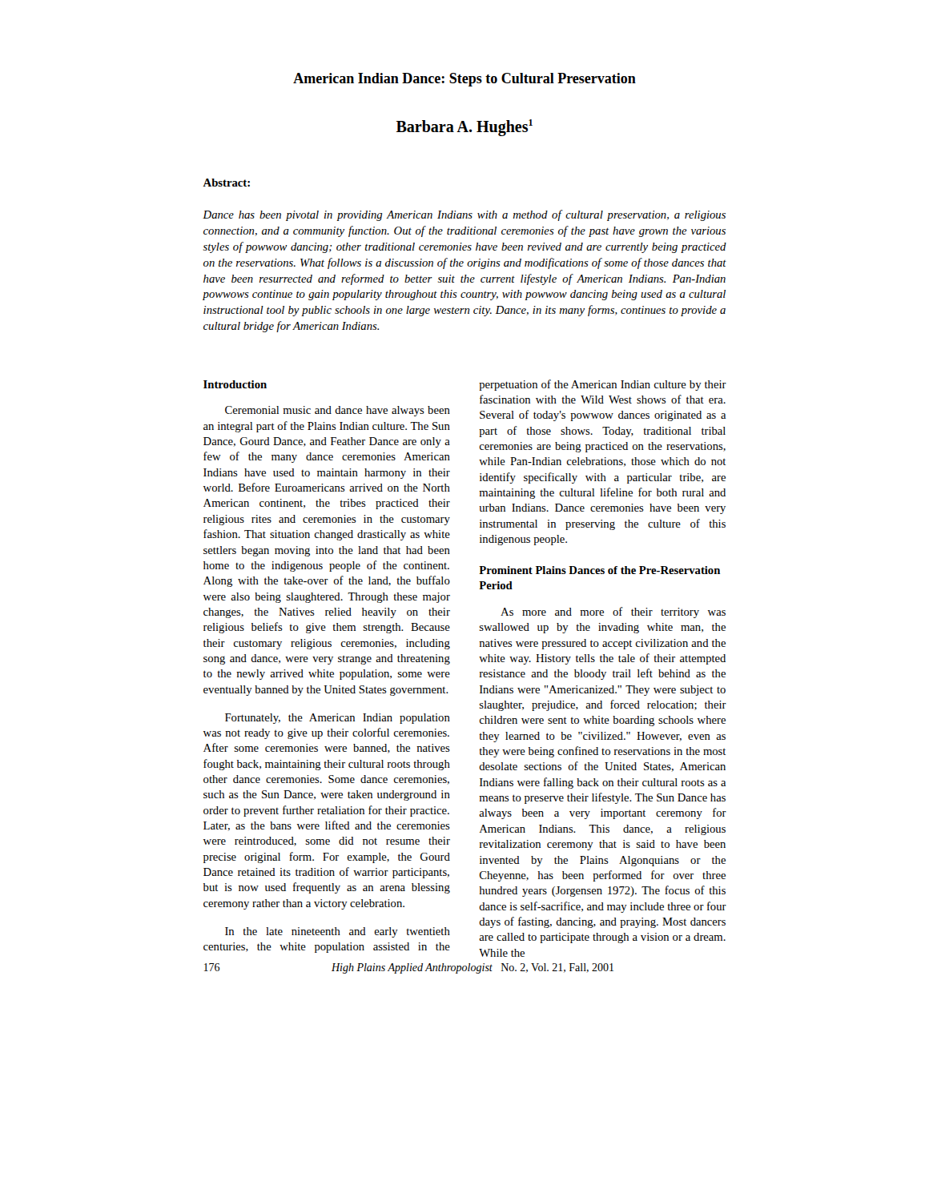American Indian Dance: Steps to Cultural Preservation
Barbara A. Hughes1
Abstract:
Dance has been pivotal in providing American Indians with a method of cultural preservation, a religious connection, and a community function. Out of the traditional ceremonies of the past have grown the various styles of powwow dancing; other traditional ceremonies have been revived and are currently being practiced on the reservations. What follows is a discussion of the origins and modifications of some of those dances that have been resurrected and reformed to better suit the current lifestyle of American Indians. Pan-Indian powwows continue to gain popularity throughout this country, with powwow dancing being used as a cultural instructional tool by public schools in one large western city. Dance, in its many forms, continues to provide a cultural bridge for American Indians.
Introduction
Ceremonial music and dance have always been an integral part of the Plains Indian culture. The Sun Dance, Gourd Dance, and Feather Dance are only a few of the many dance ceremonies American Indians have used to maintain harmony in their world. Before Euroamericans arrived on the North American continent, the tribes practiced their religious rites and ceremonies in the customary fashion. That situation changed drastically as white settlers began moving into the land that had been home to the indigenous people of the continent. Along with the take-over of the land, the buffalo were also being slaughtered. Through these major changes, the Natives relied heavily on their religious beliefs to give them strength. Because their customary religious ceremonies, including song and dance, were very strange and threatening to the newly arrived white population, some were eventually banned by the United States government.
Fortunately, the American Indian population was not ready to give up their colorful ceremonies. After some ceremonies were banned, the natives fought back, maintaining their cultural roots through other dance ceremonies. Some dance ceremonies, such as the Sun Dance, were taken underground in order to prevent further retaliation for their practice. Later, as the bans were lifted and the ceremonies were reintroduced, some did not resume their precise original form. For example, the Gourd Dance retained its tradition of warrior participants, but is now used frequently as an arena blessing ceremony rather than a victory celebration.
In the late nineteenth and early twentieth centuries, the white population assisted in the perpetuation of the American Indian culture by their fascination with the Wild West shows of that era. Several of today's powwow dances originated as a part of those shows. Today, traditional tribal ceremonies are being practiced on the reservations, while Pan-Indian celebrations, those which do not identify specifically with a particular tribe, are maintaining the cultural lifeline for both rural and urban Indians. Dance ceremonies have been very instrumental in preserving the culture of this indigenous people.
Prominent Plains Dances of the Pre-Reservation Period
As more and more of their territory was swallowed up by the invading white man, the natives were pressured to accept civilization and the white way. History tells the tale of their attempted resistance and the bloody trail left behind as the Indians were "Americanized." They were subject to slaughter, prejudice, and forced relocation; their children were sent to white boarding schools where they learned to be "civilized." However, even as they were being confined to reservations in the most desolate sections of the United States, American Indians were falling back on their cultural roots as a means to preserve their lifestyle. The Sun Dance has always been a very important ceremony for American Indians. This dance, a religious revitalization ceremony that is said to have been invented by the Plains Algonquians or the Cheyenne, has been performed for over three hundred years (Jorgensen 1972). The focus of this dance is self-sacrifice, and may include three or four days of fasting, dancing, and praying. Most dancers are called to participate through a vision or a dream. While the
176
High Plains Applied Anthropologist No. 2, Vol. 21, Fall, 2001